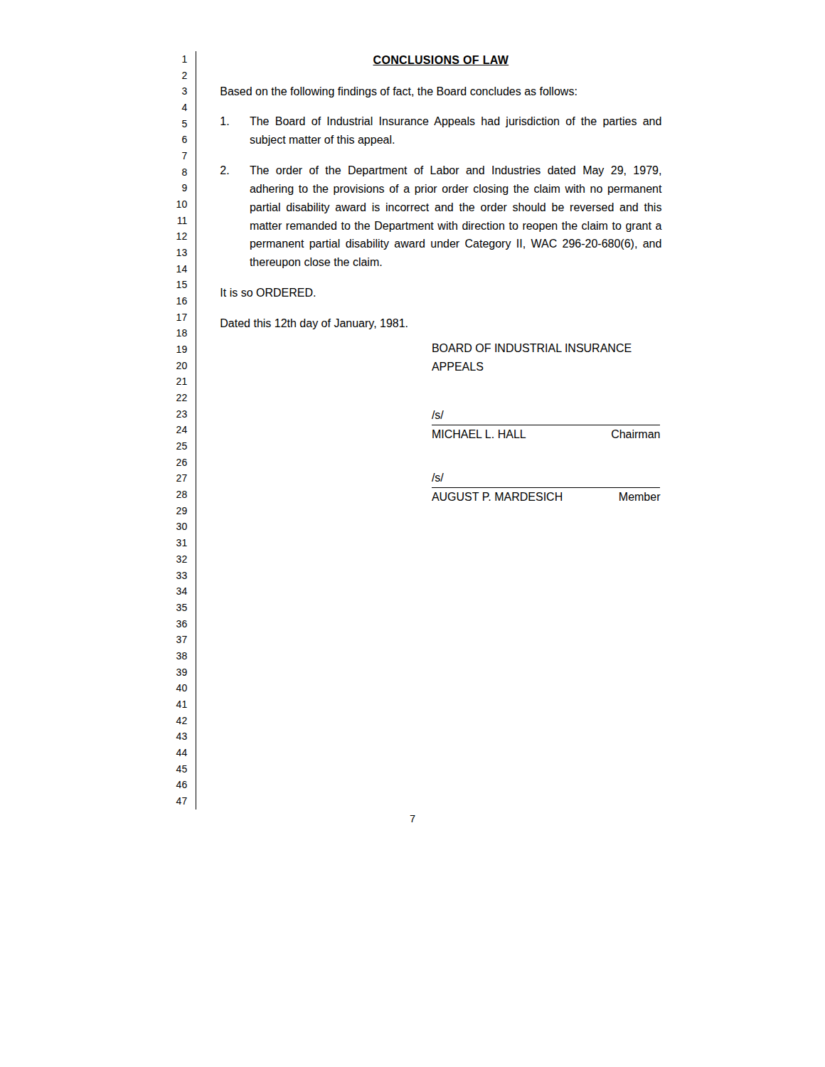1
2
3
4
5
6
7
8
9
10
11
12
13
14
15
16
17
18
19
20
21
22
23
24
25
26
27
28
29
30
31
32
33
34
35
36
37
38
39
40
41
42
43
44
45
46
47
CONCLUSIONS OF LAW
Based on the following findings of fact, the Board concludes as follows:
1.
The Board of Industrial Insurance Appeals had jurisdiction of the parties and subject matter of this appeal.
2.
The order of the Department of Labor and Industries dated May 29, 1979, adhering to the provisions of a prior order closing the claim with no permanent partial disability award is incorrect and the order should be reversed and this matter remanded to the Department with direction to reopen the claim to grant a permanent partial disability award under Category II, WAC 296-20-680(6), and thereupon close the claim.
It is so ORDERED.
Dated this 12th day of January, 1981.
BOARD OF INDUSTRIAL INSURANCE APPEALS
/s/
MICHAEL L. HALL Chairman
/s/
AUGUST P. MARDESICH Member
7